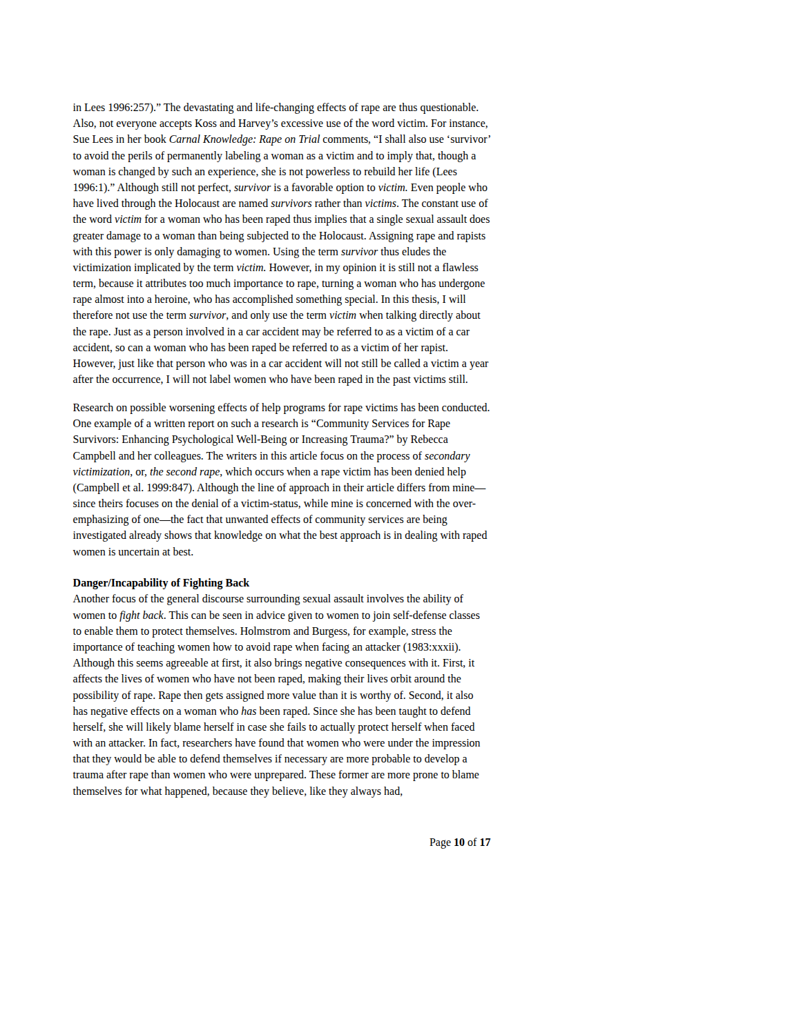in Lees 1996:257).” The devastating and life-changing effects of rape are thus questionable. Also, not everyone accepts Koss and Harvey’s excessive use of the word victim. For instance, Sue Lees in her book Carnal Knowledge: Rape on Trial comments, “I shall also use ‘survivor’ to avoid the perils of permanently labeling a woman as a victim and to imply that, though a woman is changed by such an experience, she is not powerless to rebuild her life (Lees 1996:1).” Although still not perfect, survivor is a favorable option to victim. Even people who have lived through the Holocaust are named survivors rather than victims. The constant use of the word victim for a woman who has been raped thus implies that a single sexual assault does greater damage to a woman than being subjected to the Holocaust. Assigning rape and rapists with this power is only damaging to women. Using the term survivor thus eludes the victimization implicated by the term victim. However, in my opinion it is still not a flawless term, because it attributes too much importance to rape, turning a woman who has undergone rape almost into a heroine, who has accomplished something special. In this thesis, I will therefore not use the term survivor, and only use the term victim when talking directly about the rape. Just as a person involved in a car accident may be referred to as a victim of a car accident, so can a woman who has been raped be referred to as a victim of her rapist. However, just like that person who was in a car accident will not still be called a victim a year after the occurrence, I will not label women who have been raped in the past victims still.
Research on possible worsening effects of help programs for rape victims has been conducted. One example of a written report on such a research is “Community Services for Rape Survivors: Enhancing Psychological Well-Being or Increasing Trauma?” by Rebecca Campbell and her colleagues. The writers in this article focus on the process of secondary victimization, or, the second rape, which occurs when a rape victim has been denied help (Campbell et al. 1999:847). Although the line of approach in their article differs from mine—since theirs focuses on the denial of a victim-status, while mine is concerned with the over-emphasizing of one—the fact that unwanted effects of community services are being investigated already shows that knowledge on what the best approach is in dealing with raped women is uncertain at best.
Danger/Incapability of Fighting Back
Another focus of the general discourse surrounding sexual assault involves the ability of women to fight back. This can be seen in advice given to women to join self-defense classes to enable them to protect themselves. Holmstrom and Burgess, for example, stress the importance of teaching women how to avoid rape when facing an attacker (1983:xxxii). Although this seems agreeable at first, it also brings negative consequences with it. First, it affects the lives of women who have not been raped, making their lives orbit around the possibility of rape. Rape then gets assigned more value than it is worthy of. Second, it also has negative effects on a woman who has been raped. Since she has been taught to defend herself, she will likely blame herself in case she fails to actually protect herself when faced with an attacker. In fact, researchers have found that women who were under the impression that they would be able to defend themselves if necessary are more probable to develop a trauma after rape than women who were unprepared. These former are more prone to blame themselves for what happened, because they believe, like they always had,
Page 10 of 17